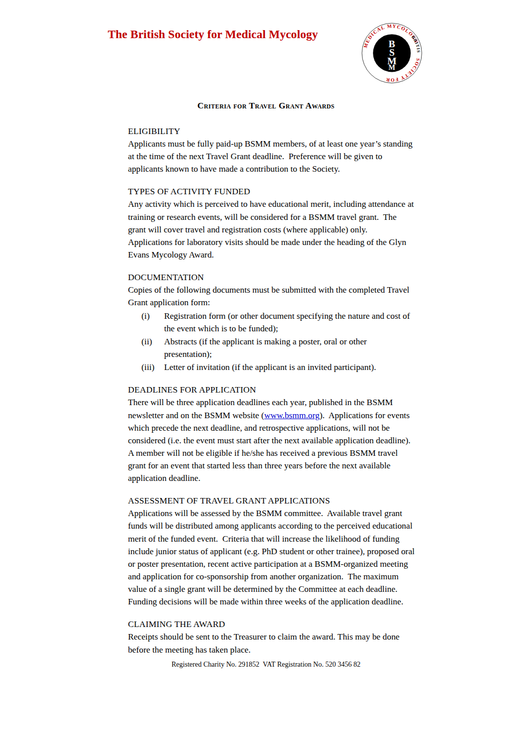The British Society for Medical Mycology
MEDICAL MYCOLOGY SOCIETY FOR BRITISH B S M M
Criteria for Travel Grant Awards
ELIGIBILITY
Applicants must be fully paid-up BSMM members, of at least one year’s standing at the time of the next Travel Grant deadline. Preference will be given to applicants known to have made a contribution to the Society.
TYPES OF ACTIVITY FUNDED
Any activity which is perceived to have educational merit, including attendance at training or research events, will be considered for a BSMM travel grant. The grant will cover travel and registration costs (where applicable) only. Applications for laboratory visits should be made under the heading of the Glyn Evans Mycology Award.
DOCUMENTATION
Copies of the following documents must be submitted with the completed Travel Grant application form:
(i) Registration form (or other document specifying the nature and cost of the event which is to be funded);
(ii) Abstracts (if the applicant is making a poster, oral or other presentation);
(iii) Letter of invitation (if the applicant is an invited participant).
DEADLINES FOR APPLICATION
There will be three application deadlines each year, published in the BSMM newsletter and on the BSMM website (www.bsmm.org). Applications for events which precede the next deadline, and retrospective applications, will not be considered (i.e. the event must start after the next available application deadline). A member will not be eligible if he/she has received a previous BSMM travel grant for an event that started less than three years before the next available application deadline.
ASSESSMENT OF TRAVEL GRANT APPLICATIONS
Applications will be assessed by the BSMM committee. Available travel grant funds will be distributed among applicants according to the perceived educational merit of the funded event. Criteria that will increase the likelihood of funding include junior status of applicant (e.g. PhD student or other trainee), proposed oral or poster presentation, recent active participation at a BSMM-organized meeting and application for co-sponsorship from another organization. The maximum value of a single grant will be determined by the Committee at each deadline. Funding decisions will be made within three weeks of the application deadline.
CLAIMING THE AWARD
Receipts should be sent to the Treasurer to claim the award. This may be done before the meeting has taken place.
Registered Charity No. 291852 VAT Registration No. 520 3456 82